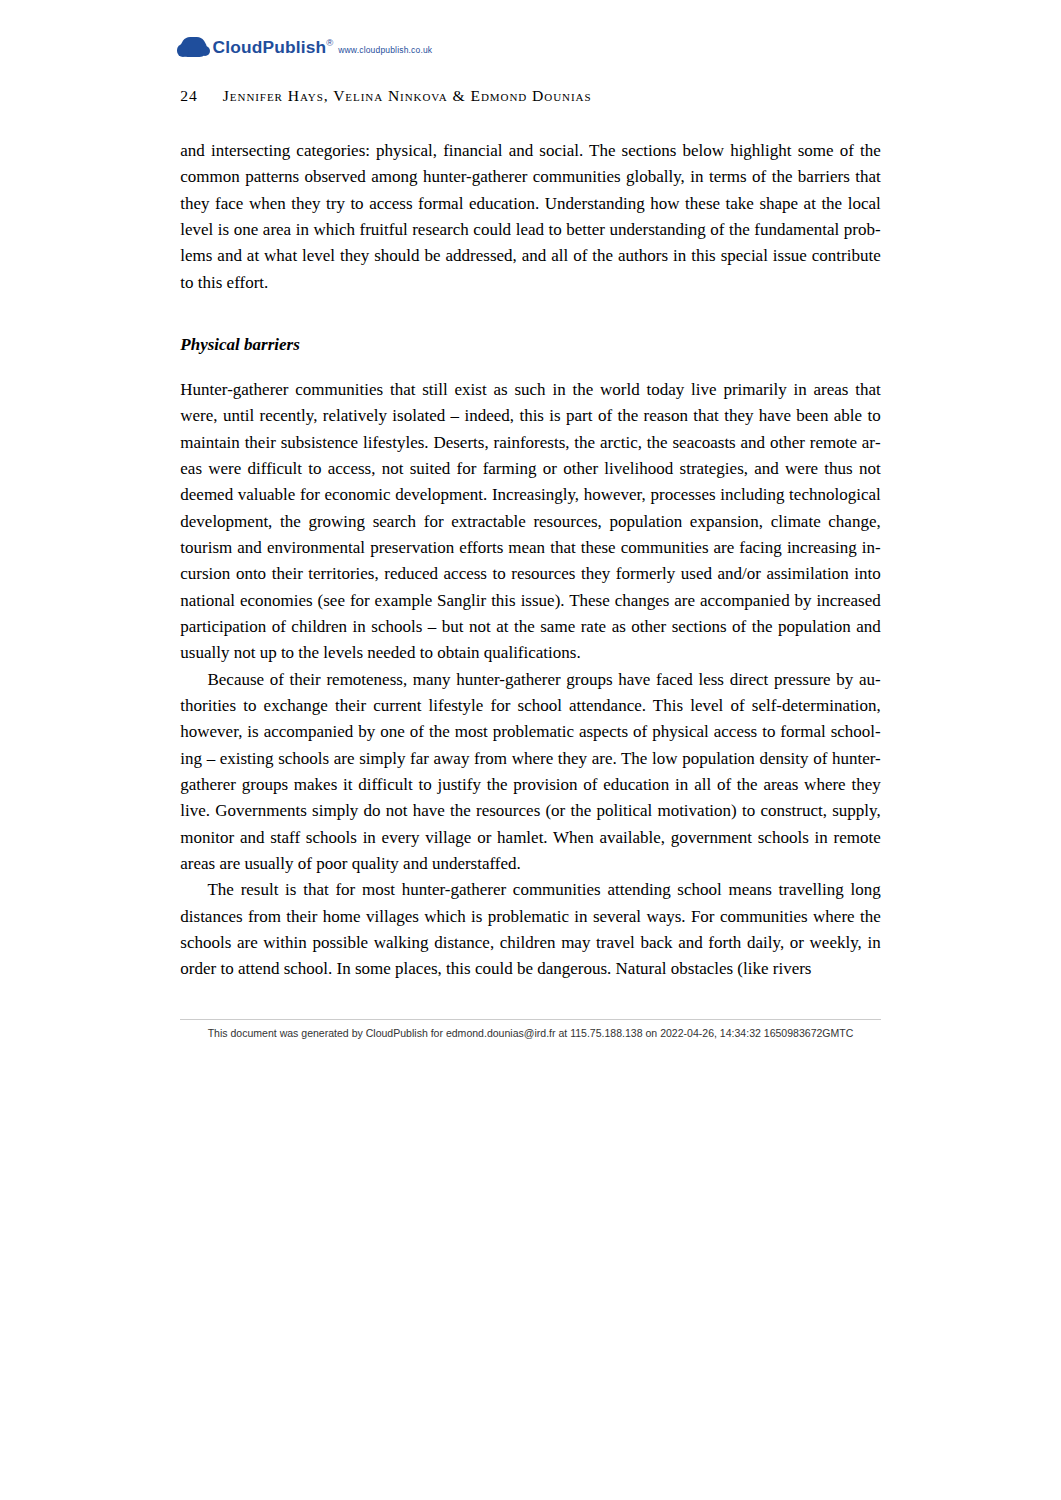CloudPublish® www.cloudpublish.co.uk
24 Jennifer Hays, Velina Ninkova & Edmond Dounias
and intersecting categories: physical, financial and social. The sections below highlight some of the common patterns observed among hunter-gatherer communities globally, in terms of the barriers that they face when they try to access formal education. Understanding how these take shape at the local level is one area in which fruitful research could lead to better understanding of the fundamental problems and at what level they should be addressed, and all of the authors in this special issue contribute to this effort.
Physical barriers
Hunter-gatherer communities that still exist as such in the world today live primarily in areas that were, until recently, relatively isolated – indeed, this is part of the reason that they have been able to maintain their subsistence lifestyles. Deserts, rainforests, the arctic, the seacoasts and other remote areas were difficult to access, not suited for farming or other livelihood strategies, and were thus not deemed valuable for economic development. Increasingly, however, processes including technological development, the growing search for extractable resources, population expansion, climate change, tourism and environmental preservation efforts mean that these communities are facing increasing incursion onto their territories, reduced access to resources they formerly used and/or assimilation into national economies (see for example Sanglir this issue). These changes are accompanied by increased participation of children in schools – but not at the same rate as other sections of the population and usually not up to the levels needed to obtain qualifications.
Because of their remoteness, many hunter-gatherer groups have faced less direct pressure by authorities to exchange their current lifestyle for school attendance. This level of self-determination, however, is accompanied by one of the most problematic aspects of physical access to formal schooling – existing schools are simply far away from where they are. The low population density of hunter-gatherer groups makes it difficult to justify the provision of education in all of the areas where they live. Governments simply do not have the resources (or the political motivation) to construct, supply, monitor and staff schools in every village or hamlet. When available, government schools in remote areas are usually of poor quality and understaffed.
The result is that for most hunter-gatherer communities attending school means travelling long distances from their home villages which is problematic in several ways. For communities where the schools are within possible walking distance, children may travel back and forth daily, or weekly, in order to attend school. In some places, this could be dangerous. Natural obstacles (like rivers
This document was generated by CloudPublish for edmond.dounias@ird.fr at 115.75.188.138 on 2022-04-26, 14:34:32 1650983672GMTC